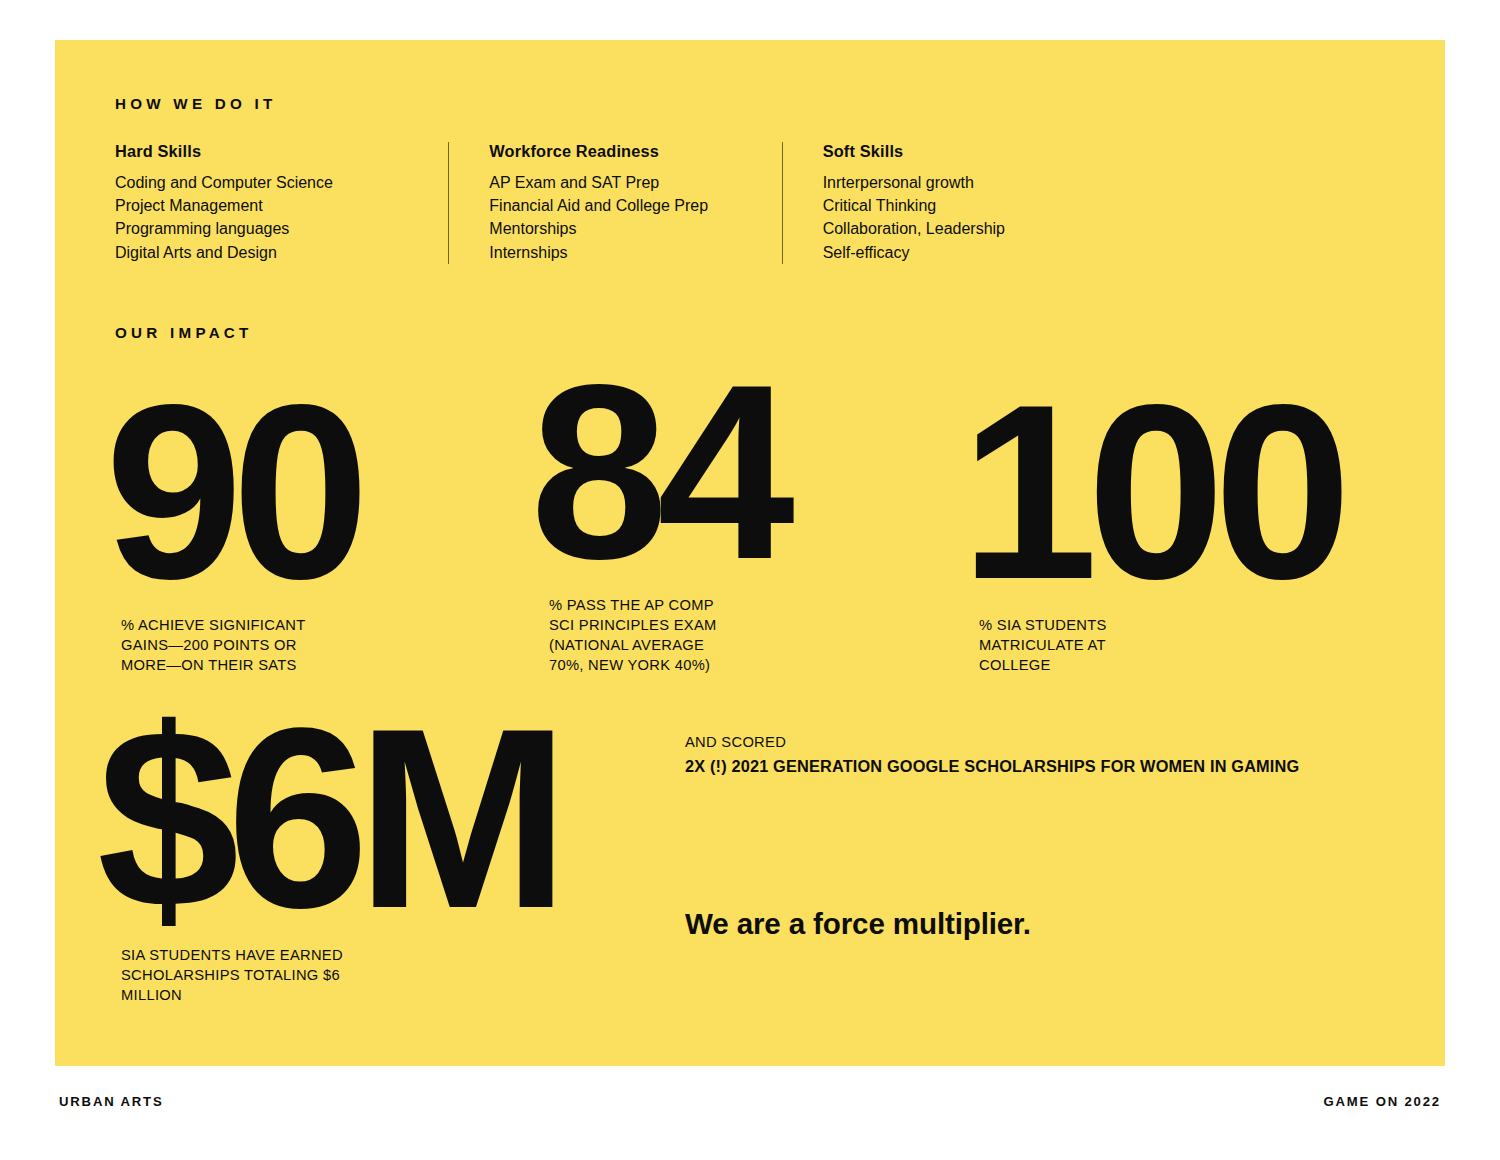How We Do It
Hard Skills
Coding and Computer Science
Project Management
Programming languages
Digital Arts and Design
Workforce Readiness
AP Exam and SAT Prep
Financial Aid and College Prep
Mentorships
Internships
Soft Skills
Inrterpersonal growth
Critical Thinking
Collaboration, Leadership
Self-efficacy
Our Impact
90
% achieve significant gains—200 points or more—on their SATs
84
% pass the AP Comp Sci Principles exam (national average 70%, New York 40%)
100
% SIA students matriculate at college
$6M
SIA students have earned scholarships totaling $6 million
And scored
2x (!) 2021 Generation Google Scholarships for Women in Gaming
We are a force multiplier.
Urban Arts Game On 2022